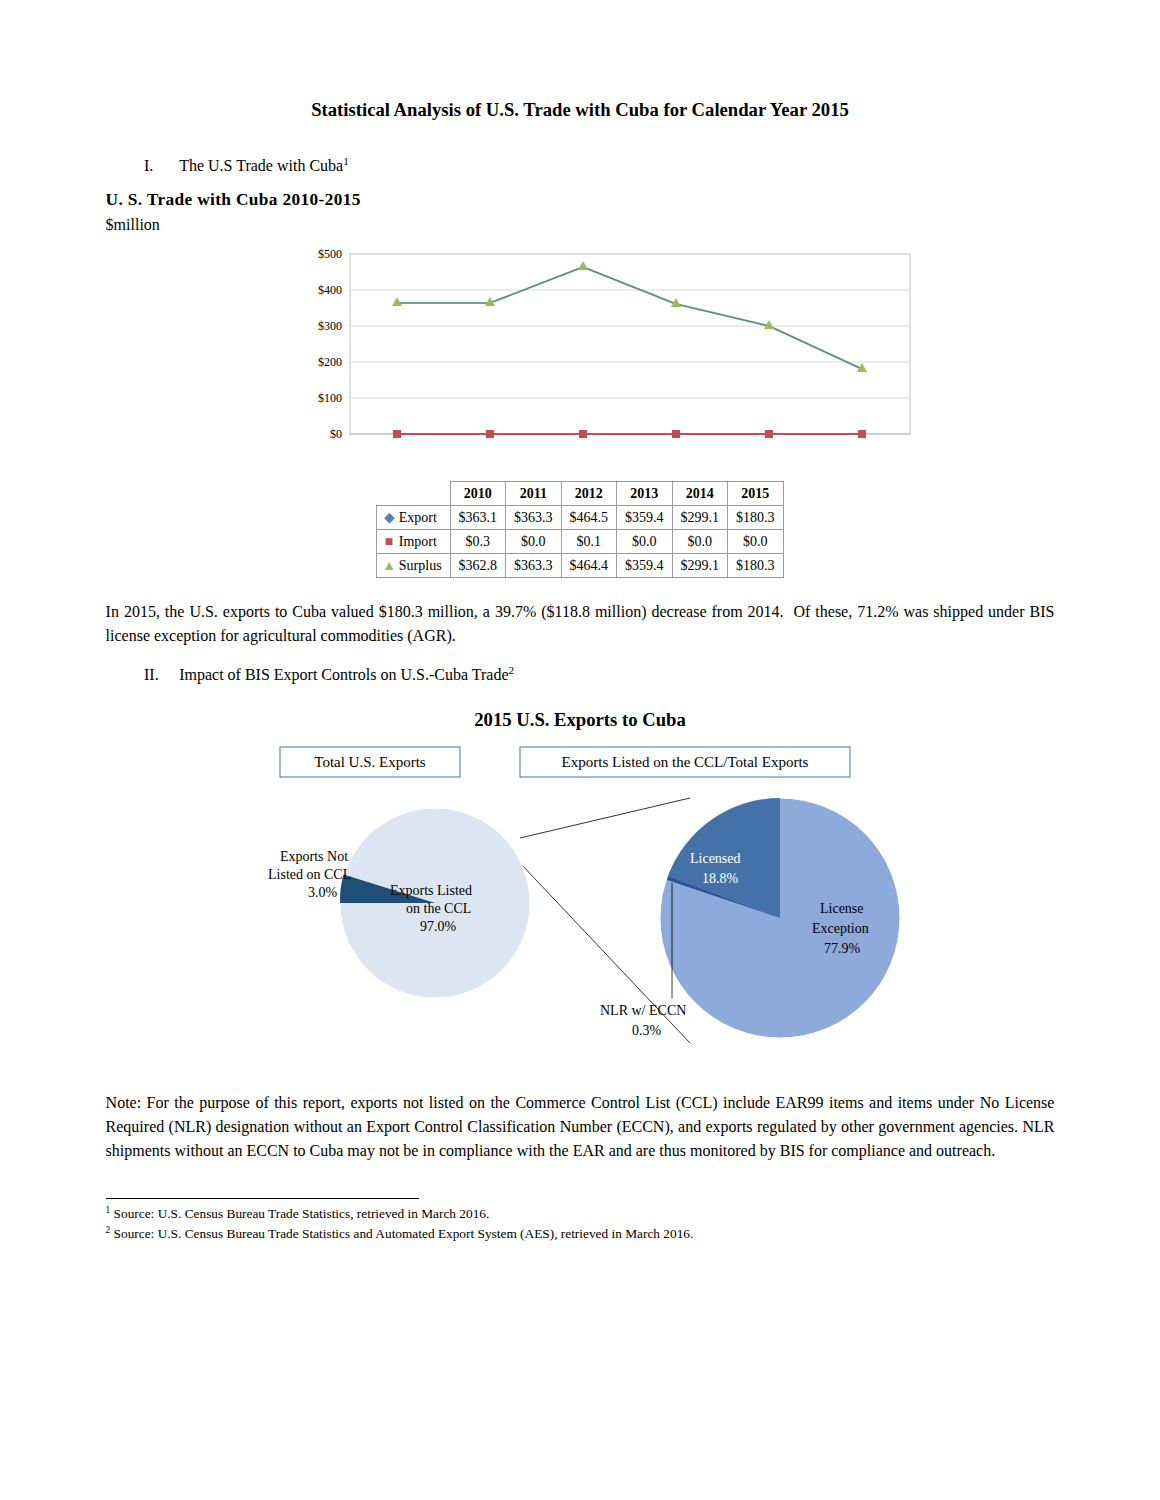Statistical Analysis of U.S. Trade with Cuba for Calendar Year 2015
I. The U.S Trade with Cuba1
U. S. Trade with Cuba 2010-2015
$million
$500 $400 $300 $200 $100 $0
| | 2010 | 2011 | 2012 | 2013 | 2014 | 2015 |
| --- | --- | --- | --- | --- | --- | --- |
| ◆ Export | $363.1 | $363.3 | $464.5 | $359.4 | $299.1 | $180.3 |
| ■ Import | $0.3 | $0.0 | $0.1 | $0.0 | $0.0 | $0.0 |
| ▲ Surplus | $362.8 | $363.3 | $464.4 | $359.4 | $299.1 | $180.3 |
In 2015, the U.S. exports to Cuba valued $180.3 million, a 39.7% ($118.8 million) decrease from 2014. Of these, 71.2% was shipped under BIS license exception for agricultural commodities (AGR).
II. Impact of BIS Export Controls on U.S.-Cuba Trade2
2015 U.S. Exports to Cuba
Total U.S. Exports Exports Listed on the CCL/Total Exports Exports Not Listed on CCL 3.0% Exports Listed on the CCL 97.0% Licensed 18.8% License Exception 77.9% NLR w/ ECCN 0.3%
Note: For the purpose of this report, exports not listed on the Commerce Control List (CCL) include EAR99 items and items under No License Required (NLR) designation without an Export Control Classification Number (ECCN), and exports regulated by other government agencies. NLR shipments without an ECCN to Cuba may not be in compliance with the EAR and are thus monitored by BIS for compliance and outreach.
1 Source: U.S. Census Bureau Trade Statistics, retrieved in March 2016.
2 Source: U.S. Census Bureau Trade Statistics and Automated Export System (AES), retrieved in March 2016.